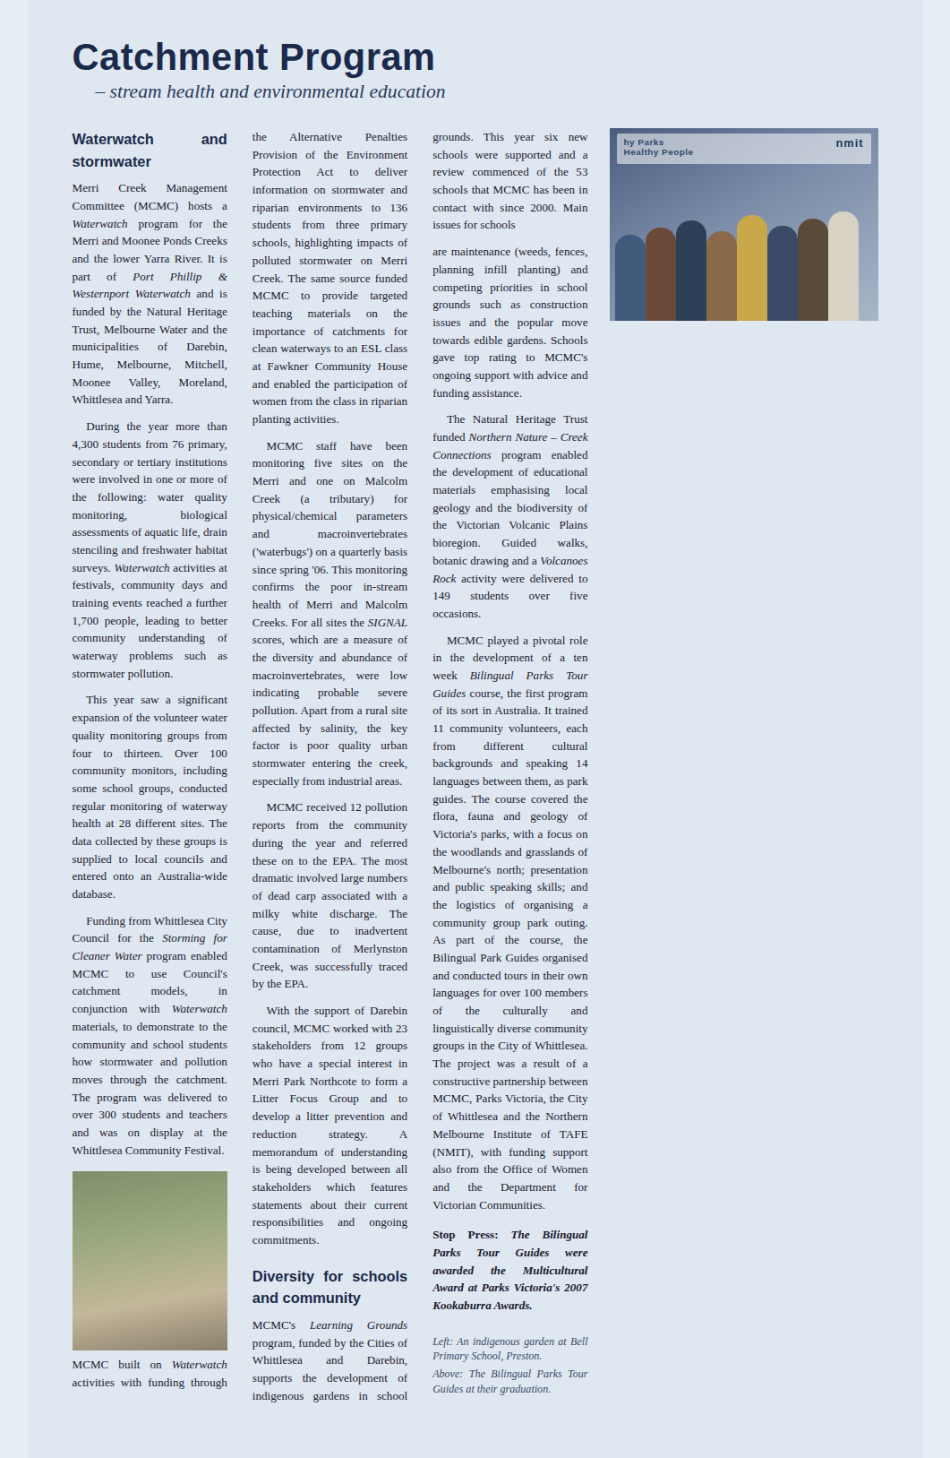Catchment Program
– stream health and environmental education
hy Parks
Healthy People
nmit
Waterwatch and stormwater
Merri Creek Management Committee (MCMC) hosts a Waterwatch program for the Merri and Moonee Ponds Creeks and the lower Yarra River. It is part of Port Phillip & Westernport Waterwatch and is funded by the Natural Heritage Trust, Melbourne Water and the municipalities of Darebin, Hume, Melbourne, Mitchell, Moonee Valley, Moreland, Whittlesea and Yarra.
During the year more than 4,300 students from 76 primary, secondary or tertiary institutions were involved in one or more of the following: water quality monitoring, biological assessments of aquatic life, drain stenciling and freshwater habitat surveys. Waterwatch activities at festivals, community days and training events reached a further 1,700 people, leading to better community understanding of waterway problems such as stormwater pollution.
This year saw a significant expansion of the volunteer water quality monitoring groups from four to thirteen. Over 100 community monitors, including some school groups, conducted regular monitoring of waterway health at 28 different sites. The data collected by these groups is supplied to local councils and entered onto an Australia-wide database.
Funding from Whittlesea City Council for the Storming for Cleaner Water program enabled MCMC to use Council's catchment models, in conjunction with Waterwatch materials, to demonstrate to the community and school students how stormwater and pollution moves through the catchment. The program was delivered to over 300 students and teachers and was on display at the Whittlesea Community Festival.
MCMC built on Waterwatch activities with funding through the Alternative Penalties Provision of the Environment Protection Act to deliver information on stormwater and riparian environments to 136 students from three primary schools, highlighting impacts of polluted stormwater on Merri Creek. The same source funded MCMC to provide targeted teaching materials on the importance of catchments for clean waterways to an ESL class at Fawkner Community House and enabled the participation of women from the class in riparian planting activities.
MCMC staff have been monitoring five sites on the Merri and one on Malcolm Creek (a tributary) for physical/chemical parameters and macroinvertebrates ('waterbugs') on a quarterly basis since spring '06. This monitoring confirms the poor in-stream health of Merri and Malcolm Creeks. For all sites the SIGNAL scores, which are a measure of the diversity and abundance of macroinvertebrates, were low indicating probable severe pollution. Apart from a rural site affected by salinity, the key factor is poor quality urban stormwater entering the creek, especially from industrial areas.
MCMC received 12 pollution reports from the community during the year and referred these on to the EPA. The most dramatic involved large numbers of dead carp associated with a milky white discharge. The cause, due to inadvertent contamination of Merlynston Creek, was successfully traced by the EPA.
With the support of Darebin council, MCMC worked with 23 stakeholders from 12 groups who have a special interest in Merri Park Northcote to form a Litter Focus Group and to develop a litter prevention and reduction strategy. A memorandum of understanding is being developed between all stakeholders which features statements about their current responsibilities and ongoing commitments.
Diversity for schools and community
MCMC's Learning Grounds program, funded by the Cities of Whittlesea and Darebin, supports the development of indigenous gardens in school grounds. This year six new schools were supported and a review commenced of the 53 schools that MCMC has been in contact with since 2000. Main issues for schools
are maintenance (weeds, fences, planning infill planting) and competing priorities in school grounds such as construction issues and the popular move towards edible gardens. Schools gave top rating to MCMC's ongoing support with advice and funding assistance.
The Natural Heritage Trust funded Northern Nature – Creek Connections program enabled the development of educational materials emphasising local geology and the biodiversity of the Victorian Volcanic Plains bioregion. Guided walks, botanic drawing and a Volcanoes Rock activity were delivered to 149 students over five occasions.
MCMC played a pivotal role in the development of a ten week Bilingual Parks Tour Guides course, the first program of its sort in Australia. It trained 11 community volunteers, each from different cultural backgrounds and speaking 14 languages between them, as park guides. The course covered the flora, fauna and geology of Victoria's parks, with a focus on the woodlands and grasslands of Melbourne's north; presentation and public speaking skills; and the logistics of organising a community group park outing. As part of the course, the Bilingual Park Guides organised and conducted tours in their own languages for over 100 members of the culturally and linguistically diverse community groups in the City of Whittlesea. The project was a result of a constructive partnership between MCMC, Parks Victoria, the City of Whittlesea and the Northern Melbourne Institute of TAFE (NMIT), with funding support also from the Office of Women and the Department for Victorian Communities.
Stop Press: The Bilingual Parks Tour Guides were awarded the Multicultural Award at Parks Victoria's 2007 Kookaburra Awards.
Left: An indigenous garden at Bell Primary School, Preston.
Above: The Bilingual Parks Tour Guides at their graduation.